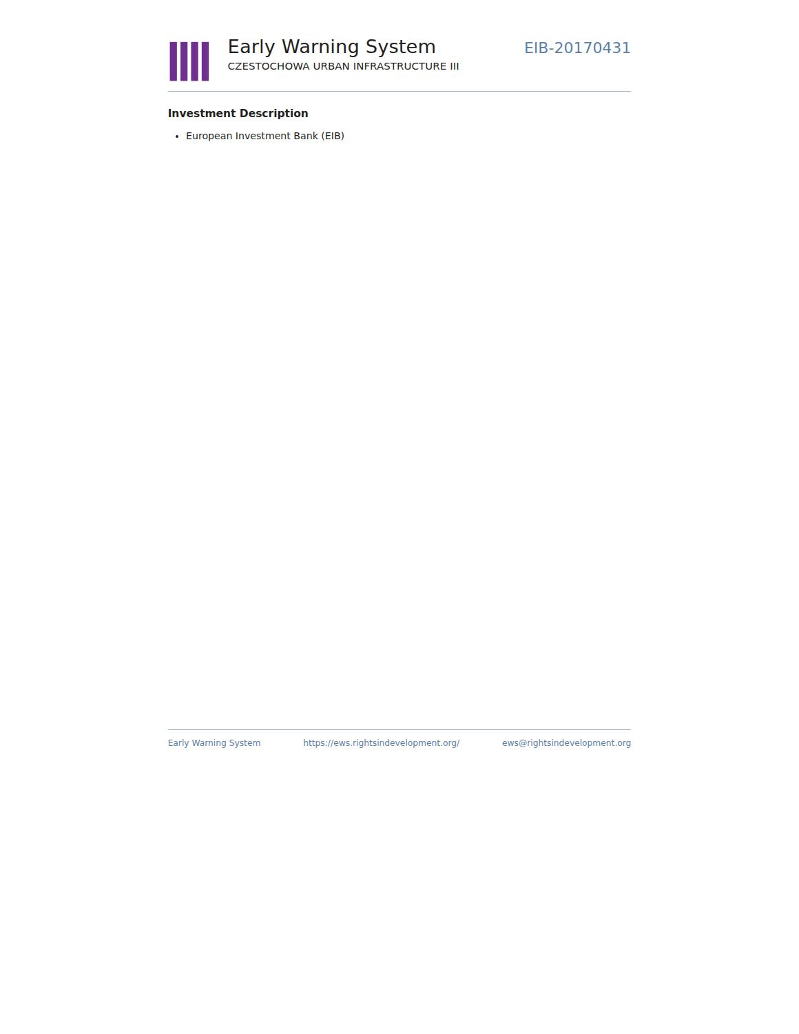Early Warning System
CZESTOCHOWA URBAN INFRASTRUCTURE III
EIB-20170431
Investment Description
European Investment Bank (EIB)
Early Warning System
https://ews.rightsindevelopment.org/
ews@rightsindevelopment.org